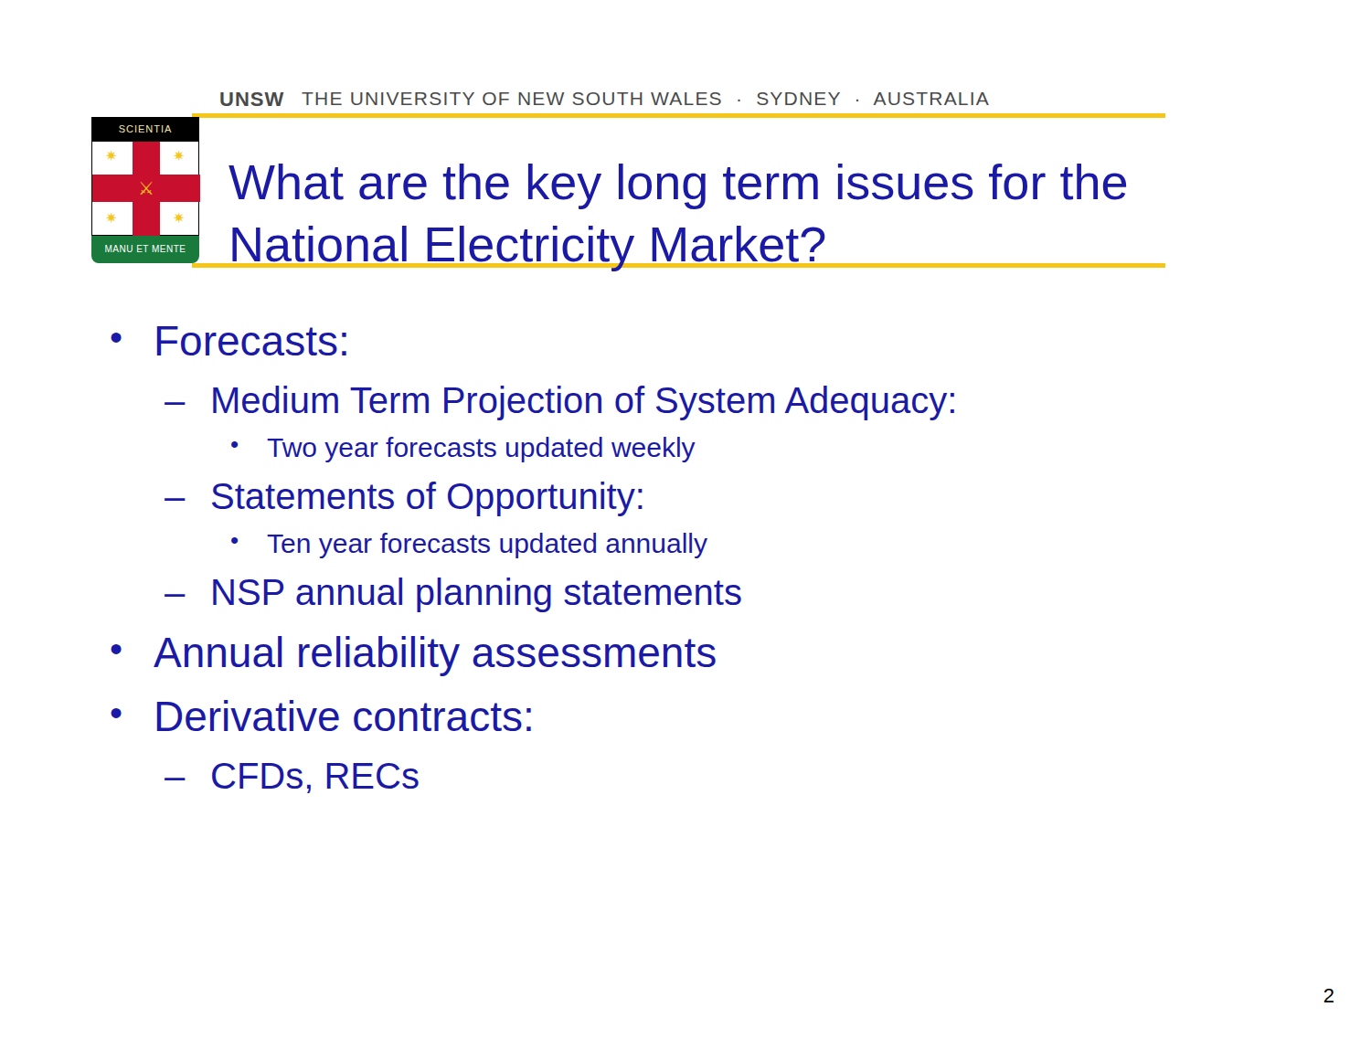UNSW
THE UNIVERSITY OF NEW SOUTH WALES · SYDNEY · AUSTRALIA
SCIENTIA
⚔
✷ ✷ ✷ ✷
MANU ET MENTE
What are the key long term issues for the National Electricity Market?
Forecasts:
Medium Term Projection of System Adequacy:
Two year forecasts updated weekly
Statements of Opportunity:
Ten year forecasts updated annually
NSP annual planning statements
Annual reliability assessments
Derivative contracts:
CFDs, RECs
2